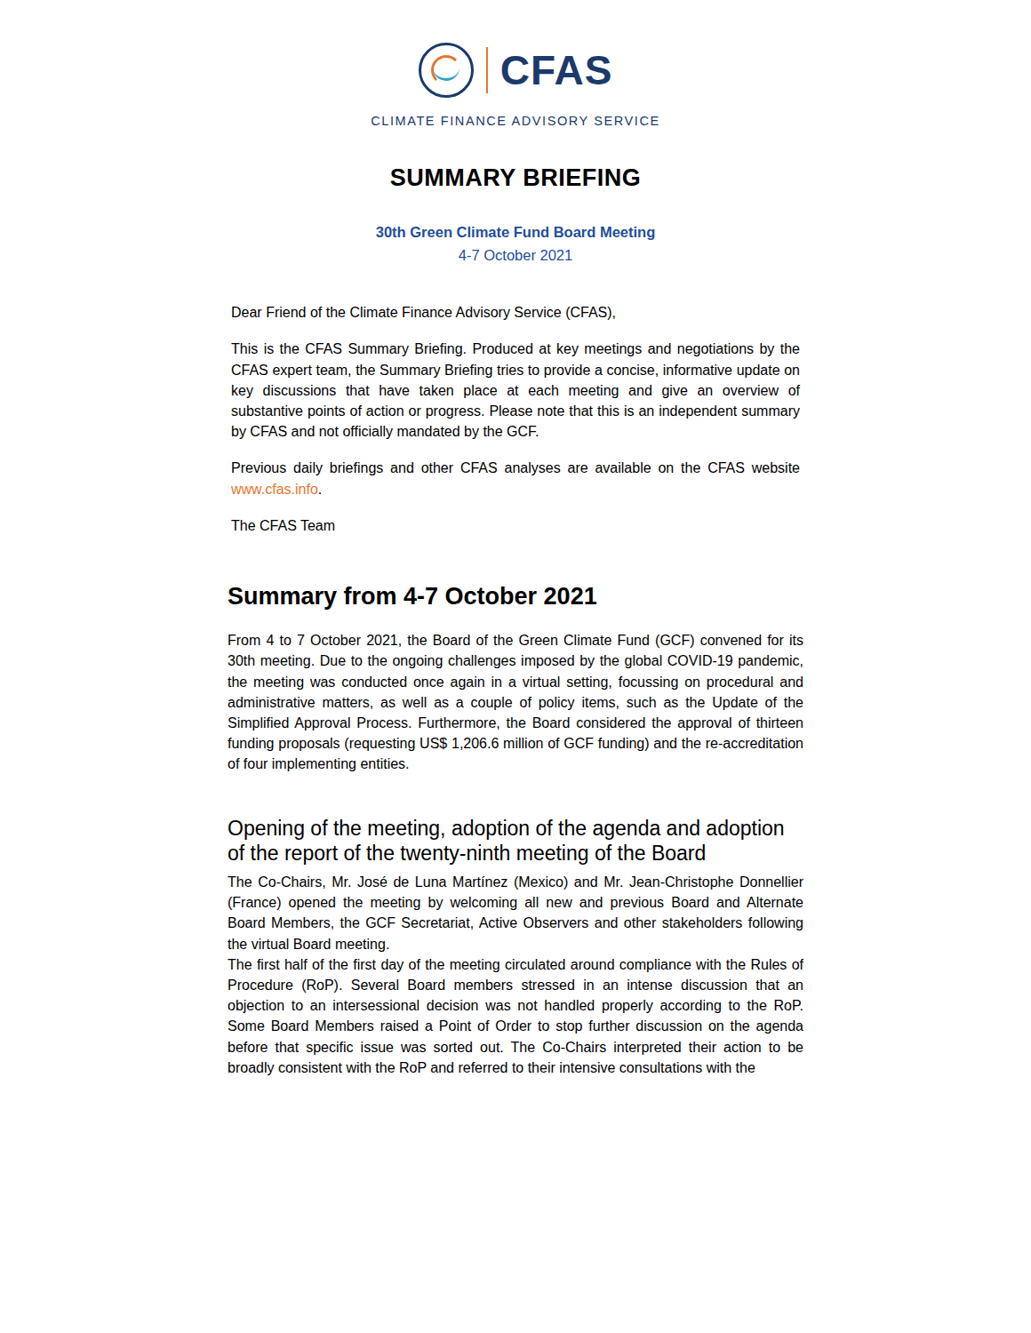CFAS
CLIMATE FINANCE ADVISORY SERVICE
SUMMARY BRIEFING
30th Green Climate Fund Board Meeting
4-7 October 2021
Dear Friend of the Climate Finance Advisory Service (CFAS),
This is the CFAS Summary Briefing. Produced at key meetings and negotiations by the CFAS expert team, the Summary Briefing tries to provide a concise, informative update on key discussions that have taken place at each meeting and give an overview of substantive points of action or progress. Please note that this is an independent summary by CFAS and not officially mandated by the GCF.
Previous daily briefings and other CFAS analyses are available on the CFAS website www.cfas.info.
The CFAS Team
Summary from 4-7 October 2021
From 4 to 7 October 2021, the Board of the Green Climate Fund (GCF) convened for its 30th meeting. Due to the ongoing challenges imposed by the global COVID-19 pandemic, the meeting was conducted once again in a virtual setting, focussing on procedural and administrative matters, as well as a couple of policy items, such as the Update of the Simplified Approval Process. Furthermore, the Board considered the approval of thirteen funding proposals (requesting US$ 1,206.6 million of GCF funding) and the re-accreditation of four implementing entities.
Opening of the meeting, adoption of the agenda and adoption of the report of the twenty-ninth meeting of the Board
The Co-Chairs, Mr. José de Luna Martínez (Mexico) and Mr. Jean-Christophe Donnellier (France) opened the meeting by welcoming all new and previous Board and Alternate Board Members, the GCF Secretariat, Active Observers and other stakeholders following the virtual Board meeting.
The first half of the first day of the meeting circulated around compliance with the Rules of Procedure (RoP). Several Board members stressed in an intense discussion that an objection to an intersessional decision was not handled properly according to the RoP. Some Board Members raised a Point of Order to stop further discussion on the agenda before that specific issue was sorted out. The Co-Chairs interpreted their action to be broadly consistent with the RoP and referred to their intensive consultations with the